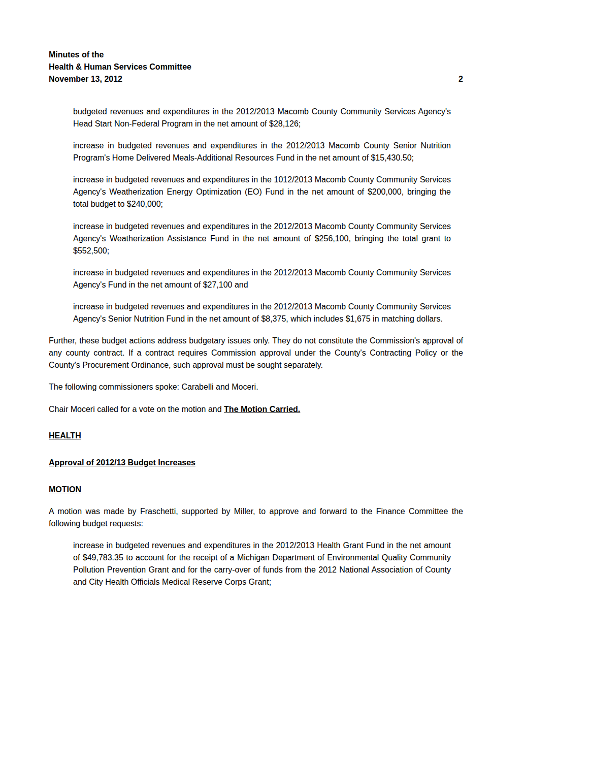Minutes of the Health & Human Services Committee November 13, 2012 2
budgeted revenues and expenditures in the 2012/2013 Macomb County Community Services Agency's Head Start Non-Federal Program in the net amount of $28,126;
increase in budgeted revenues and expenditures in the 2012/2013 Macomb County Senior Nutrition Program's Home Delivered Meals-Additional Resources Fund in the net amount of $15,430.50;
increase in budgeted revenues and expenditures in the 1012/2013 Macomb County Community Services Agency's Weatherization Energy Optimization (EO) Fund in the net amount of $200,000, bringing the total budget to $240,000;
increase in budgeted revenues and expenditures in the 2012/2013 Macomb County Community Services Agency's Weatherization Assistance Fund in the net amount of $256,100, bringing the total grant to $552,500;
increase in budgeted revenues and expenditures in the 2012/2013 Macomb County Community Services Agency's Fund in the net amount of $27,100 and
increase in budgeted revenues and expenditures in the 2012/2013 Macomb County Community Services Agency's Senior Nutrition Fund in the net amount of $8,375, which includes $1,675 in matching dollars.
Further, these budget actions address budgetary issues only. They do not constitute the Commission's approval of any county contract. If a contract requires Commission approval under the County's Contracting Policy or the County's Procurement Ordinance, such approval must be sought separately.
The following commissioners spoke: Carabelli and Moceri.
Chair Moceri called for a vote on the motion and The Motion Carried.
HEALTH
Approval of 2012/13 Budget Increases
MOTION
A motion was made by Fraschetti, supported by Miller, to approve and forward to the Finance Committee the following budget requests:
increase in budgeted revenues and expenditures in the 2012/2013 Health Grant Fund in the net amount of $49,783.35 to account for the receipt of a Michigan Department of Environmental Quality Community Pollution Prevention Grant and for the carry-over of funds from the 2012 National Association of County and City Health Officials Medical Reserve Corps Grant;